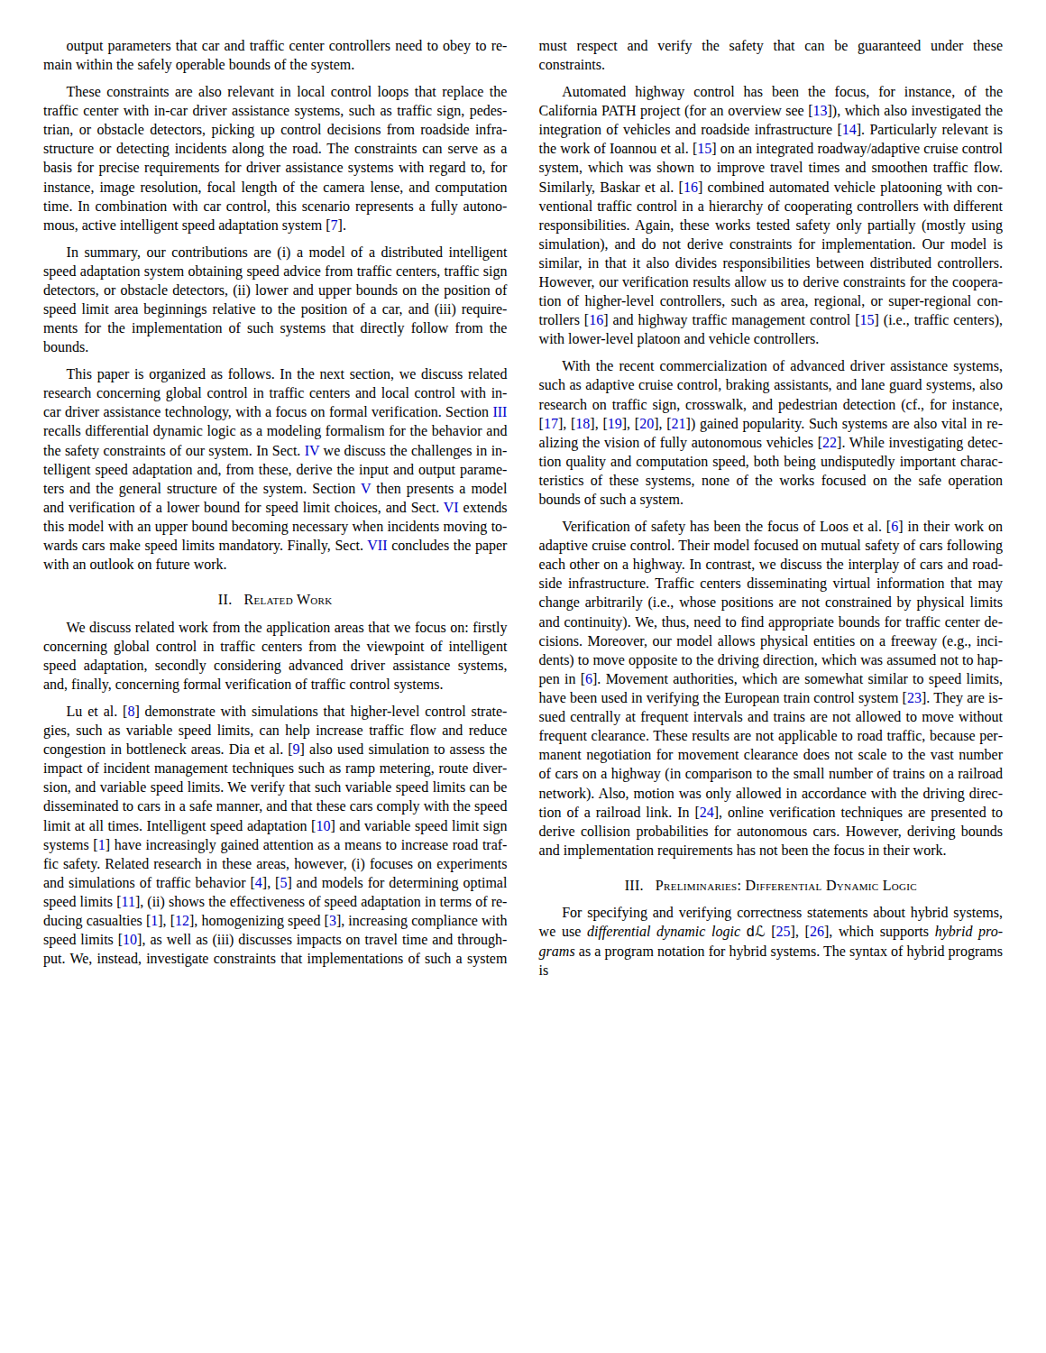output parameters that car and traffic center controllers need to obey to remain within the safely operable bounds of the system.
These constraints are also relevant in local control loops that replace the traffic center with in-car driver assistance systems, such as traffic sign, pedestrian, or obstacle detectors, picking up control decisions from roadside infrastructure or detecting incidents along the road. The constraints can serve as a basis for precise requirements for driver assistance systems with regard to, for instance, image resolution, focal length of the camera lense, and computation time. In combination with car control, this scenario represents a fully autonomous, active intelligent speed adaptation system [7].
In summary, our contributions are (i) a model of a distributed intelligent speed adaptation system obtaining speed advice from traffic centers, traffic sign detectors, or obstacle detectors, (ii) lower and upper bounds on the position of speed limit area beginnings relative to the position of a car, and (iii) requirements for the implementation of such systems that directly follow from the bounds.
This paper is organized as follows. In the next section, we discuss related research concerning global control in traffic centers and local control with in-car driver assistance technology, with a focus on formal verification. Section III recalls differential dynamic logic as a modeling formalism for the behavior and the safety constraints of our system. In Sect. IV we discuss the challenges in intelligent speed adaptation and, from these, derive the input and output parameters and the general structure of the system. Section V then presents a model and verification of a lower bound for speed limit choices, and Sect. VI extends this model with an upper bound becoming necessary when incidents moving towards cars make speed limits mandatory. Finally, Sect. VII concludes the paper with an outlook on future work.
II. Related Work
We discuss related work from the application areas that we focus on: firstly concerning global control in traffic centers from the viewpoint of intelligent speed adaptation, secondly considering advanced driver assistance systems, and, finally, concerning formal verification of traffic control systems.
Lu et al. [8] demonstrate with simulations that higher-level control strategies, such as variable speed limits, can help increase traffic flow and reduce congestion in bottleneck areas. Dia et al. [9] also used simulation to assess the impact of incident management techniques such as ramp metering, route diversion, and variable speed limits. We verify that such variable speed limits can be disseminated to cars in a safe manner, and that these cars comply with the speed limit at all times. Intelligent speed adaptation [10] and variable speed limit sign systems [1] have increasingly gained attention as a means to increase road traffic safety. Related research in these areas, however, (i) focuses on experiments and simulations of traffic behavior [4], [5] and models for determining optimal speed limits [11], (ii) shows the effectiveness of speed adaptation in terms of reducing casualties [1], [12], homogenizing speed [3], increasing compliance with speed limits [10], as well as (iii) discusses impacts on travel time and throughput. We, instead, investigate constraints that implementations of such a system must respect and verify the safety that can be guaranteed under these constraints.
Automated highway control has been the focus, for instance, of the California PATH project (for an overview see [13]), which also investigated the integration of vehicles and roadside infrastructure [14]. Particularly relevant is the work of Ioannou et al. [15] on an integrated roadway/adaptive cruise control system, which was shown to improve travel times and smoothen traffic flow. Similarly, Baskar et al. [16] combined automated vehicle platooning with conventional traffic control in a hierarchy of cooperating controllers with different responsibilities. Again, these works tested safety only partially (mostly using simulation), and do not derive constraints for implementation. Our model is similar, in that it also divides responsibilities between distributed controllers. However, our verification results allow us to derive constraints for the cooperation of higher-level controllers, such as area, regional, or super-regional controllers [16] and highway traffic management control [15] (i.e., traffic centers), with lower-level platoon and vehicle controllers.
With the recent commercialization of advanced driver assistance systems, such as adaptive cruise control, braking assistants, and lane guard systems, also research on traffic sign, crosswalk, and pedestrian detection (cf., for instance, [17], [18], [19], [20], [21]) gained popularity. Such systems are also vital in realizing the vision of fully autonomous vehicles [22]. While investigating detection quality and computation speed, both being undisputedly important characteristics of these systems, none of the works focused on the safe operation bounds of such a system.
Verification of safety has been the focus of Loos et al. [6] in their work on adaptive cruise control. Their model focused on mutual safety of cars following each other on a highway. In contrast, we discuss the interplay of cars and roadside infrastructure. Traffic centers disseminating virtual information that may change arbitrarily (i.e., whose positions are not constrained by physical limits and continuity). We, thus, need to find appropriate bounds for traffic center decisions. Moreover, our model allows physical entities on a freeway (e.g., incidents) to move opposite to the driving direction, which was assumed not to happen in [6]. Movement authorities, which are somewhat similar to speed limits, have been used in verifying the European train control system [23]. They are issued centrally at frequent intervals and trains are not allowed to move without frequent clearance. These results are not applicable to road traffic, because permanent negotiation for movement clearance does not scale to the vast number of cars on a highway (in comparison to the small number of trains on a railroad network). Also, motion was only allowed in accordance with the driving direction of a railroad link. In [24], online verification techniques are presented to derive collision probabilities for autonomous cars. However, deriving bounds and implementation requirements has not been the focus in their work.
III. Preliminaries: Differential Dynamic Logic
For specifying and verifying correctness statements about hybrid systems, we use differential dynamic logic dℒ [25], [26], which supports hybrid programs as a program notation for hybrid systems. The syntax of hybrid programs is